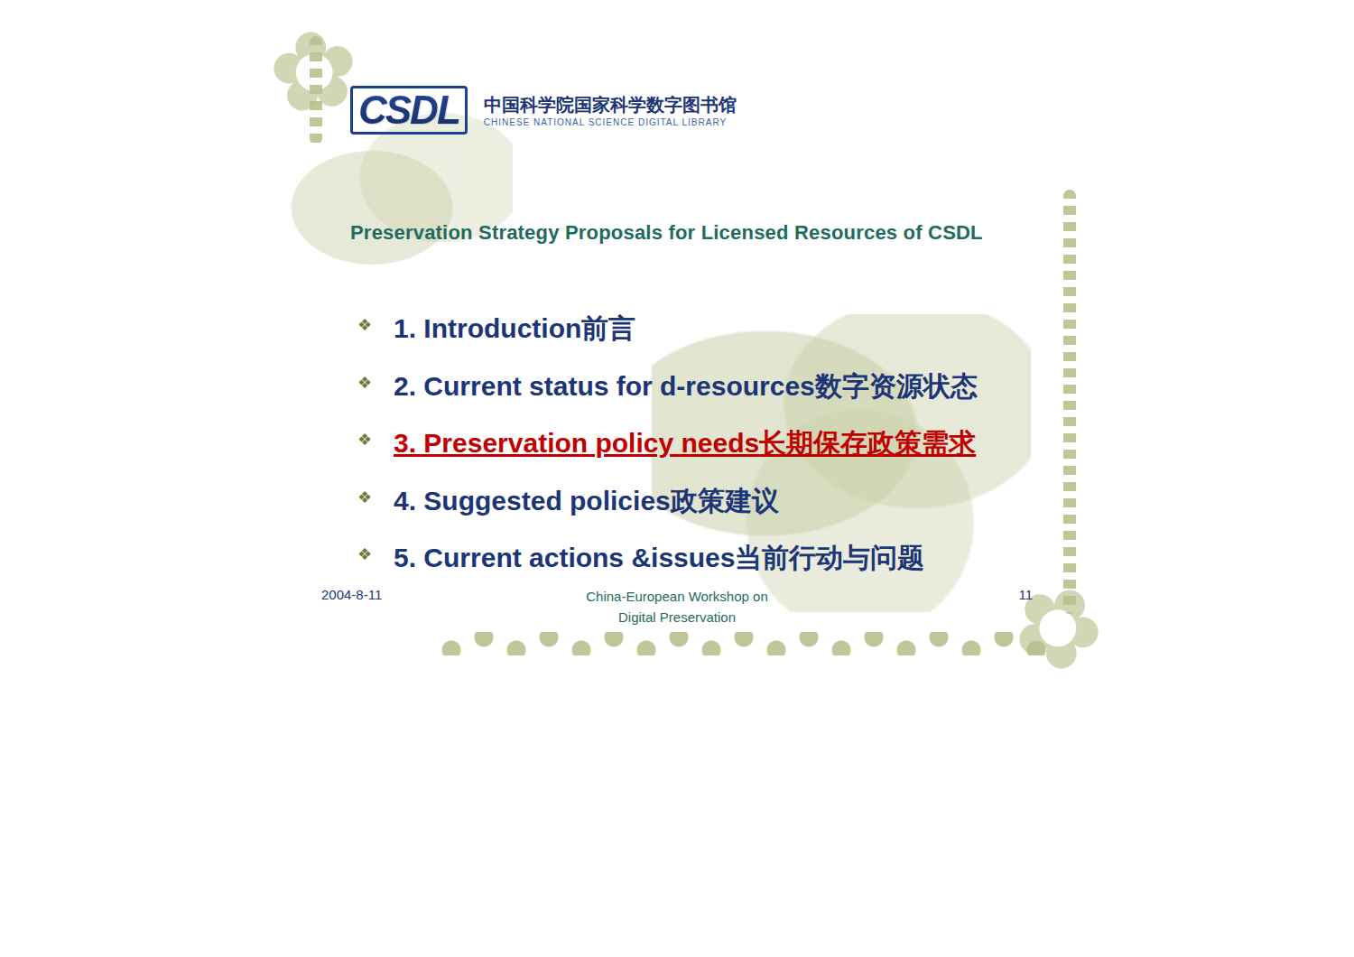✿
✿
CSDL
中国科学院国家科学数字图书馆
CHINESE NATIONAL SCIENCE DIGITAL LIBRARY
Preservation Strategy Proposals for Licensed Resources of CSDL
1. Introduction前言
2. Current status for d-resources数字资源状态
3. Preservation policy needs长期保存政策需求
4. Suggested policies政策建议
5. Current actions &issues当前行动与问题
2004-8-11
China-European Workshop on
Digital Preservation
11